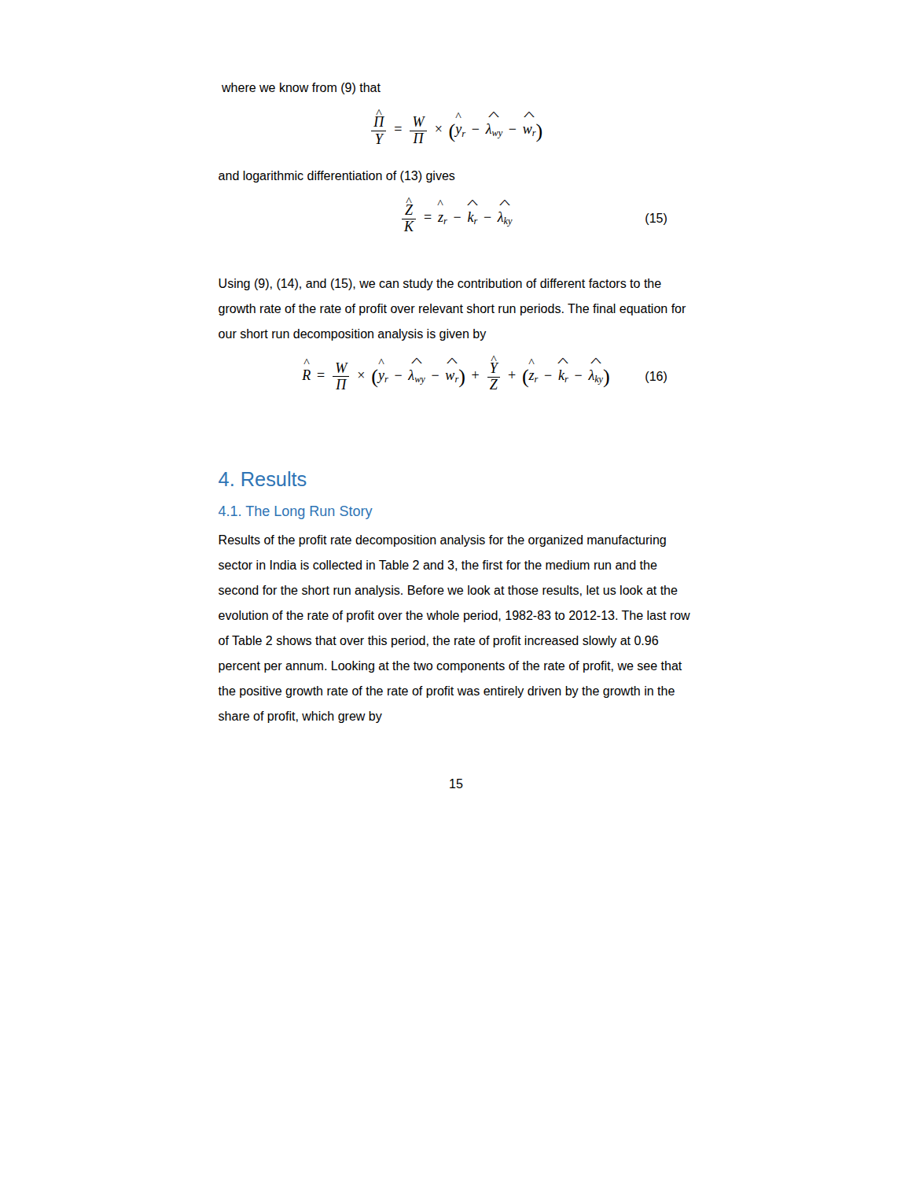where we know from (9) that
ΠY = WΠ × (yr − λwy − wr)
and logarithmic differentiation of (13) gives
ZK = zr − kr − λky (15)
Using (9), (14), and (15), we can study the contribution of different factors to the growth rate of the rate of profit over relevant short run periods. The final equation for our short run decomposition analysis is given by
R = WΠ × (yr − λwy − wr) + YZ + (zr − kr − λky) (16)
4. Results
4.1. The Long Run Story
Results of the profit rate decomposition analysis for the organized manufacturing sector in India is collected in Table 2 and 3, the first for the medium run and the second for the short run analysis. Before we look at those results, let us look at the evolution of the rate of profit over the whole period, 1982-83 to 2012-13. The last row of Table 2 shows that over this period, the rate of profit increased slowly at 0.96 percent per annum. Looking at the two components of the rate of profit, we see that the positive growth rate of the rate of profit was entirely driven by the growth in the share of profit, which grew by
15